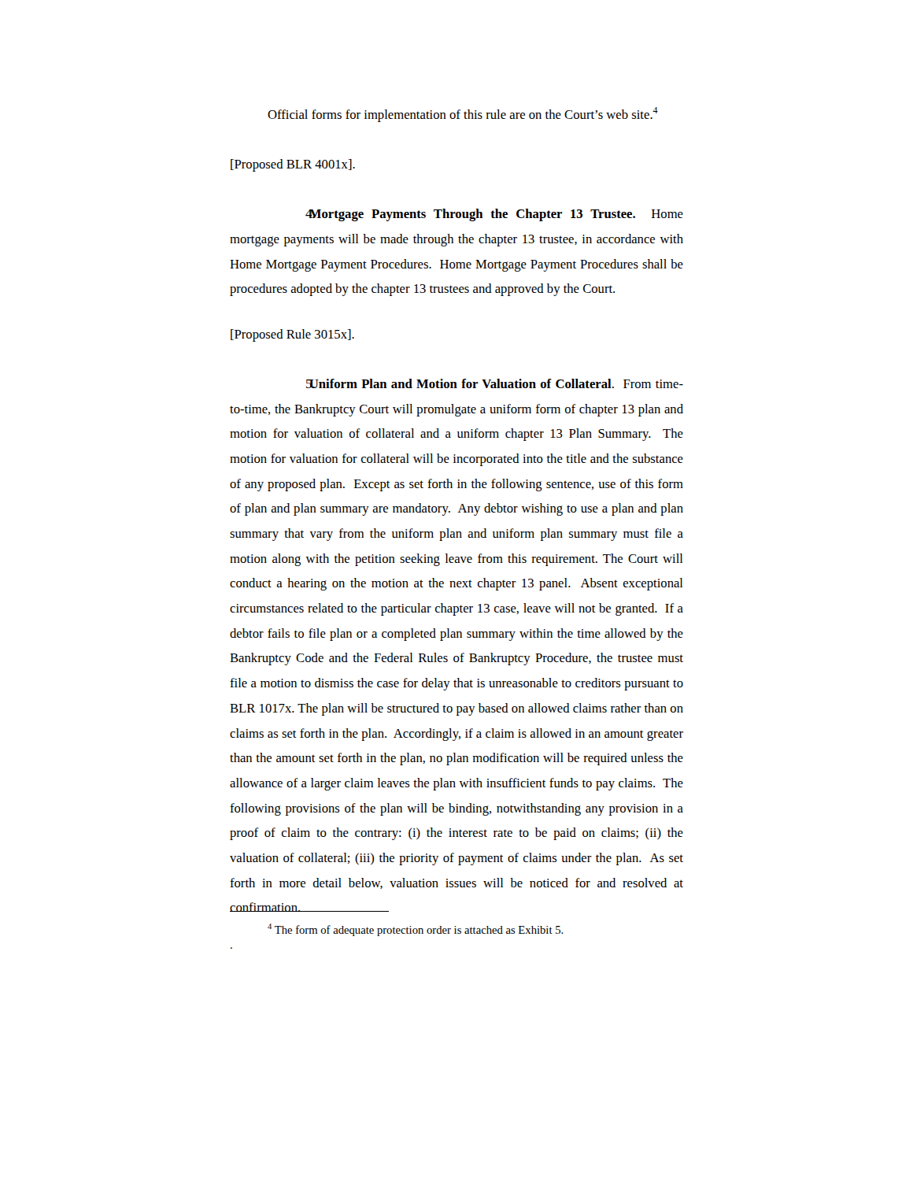Official forms for implementation of this rule are on the Court’s web site.4
[Proposed BLR 4001x].
4. Mortgage Payments Through the Chapter 13 Trustee. Home mortgage payments will be made through the chapter 13 trustee, in accordance with Home Mortgage Payment Procedures. Home Mortgage Payment Procedures shall be procedures adopted by the chapter 13 trustees and approved by the Court.
[Proposed Rule 3015x].
5. Uniform Plan and Motion for Valuation of Collateral. From time-to-time, the Bankruptcy Court will promulgate a uniform form of chapter 13 plan and motion for valuation of collateral and a uniform chapter 13 Plan Summary. The motion for valuation for collateral will be incorporated into the title and the substance of any proposed plan. Except as set forth in the following sentence, use of this form of plan and plan summary are mandatory. Any debtor wishing to use a plan and plan summary that vary from the uniform plan and uniform plan summary must file a motion along with the petition seeking leave from this requirement. The Court will conduct a hearing on the motion at the next chapter 13 panel. Absent exceptional circumstances related to the particular chapter 13 case, leave will not be granted. If a debtor fails to file plan or a completed plan summary within the time allowed by the Bankruptcy Code and the Federal Rules of Bankruptcy Procedure, the trustee must file a motion to dismiss the case for delay that is unreasonable to creditors pursuant to BLR 1017x. The plan will be structured to pay based on allowed claims rather than on claims as set forth in the plan. Accordingly, if a claim is allowed in an amount greater than the amount set forth in the plan, no plan modification will be required unless the allowance of a larger claim leaves the plan with insufficient funds to pay claims. The following provisions of the plan will be binding, notwithstanding any provision in a proof of claim to the contrary: (i) the interest rate to be paid on claims; (ii) the valuation of collateral; (iii) the priority of payment of claims under the plan. As set forth in more detail below, valuation issues will be noticed for and resolved at confirmation.
4 The form of adequate protection order is attached as Exhibit 5.
.